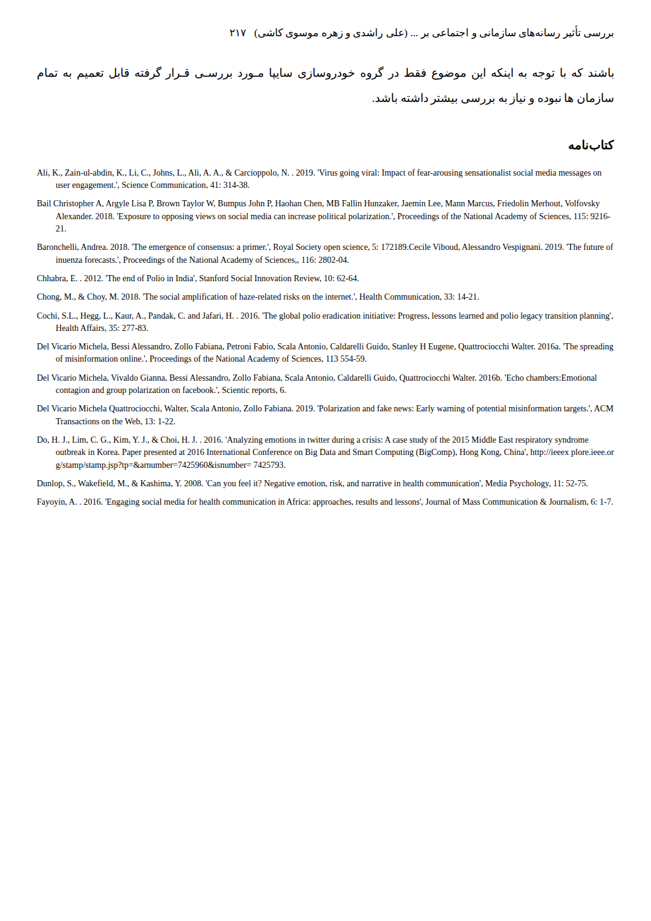بررسی تأثیر رسانه‌های سازمانی و اجتماعی بر ... (علی راشدی و زهره موسوی کاشی) ۲۱۷
باشند که با توجه به اینکه این موضوع فقط در گروه خودروسازی سایپا مـورد بررسـی قـرار گرفته قابل تعمیم به تمام سازمان ها نبوده و نیاز به بررسی بیشتر داشته باشد.
کتاب‌نامه
Ali, K., Zain-ul-abdin, K., Li, C., Johns, L., Ali, A. A., & Carcioppolo, N. . 2019. 'Virus going viral: Impact of fear-arousing sensationalist social media messages on user engagement.', Science Communication, 41: 314-38.
Bail Christopher A, Argyle Lisa P, Brown Taylor W, Bumpus John P, Haohan Chen, MB Fallin Hunzaker, Jaemin Lee, Mann Marcus, Friedolin Merhout, Volfovsky Alexander. 2018. 'Exposure to opposing views on social media can increase political polarization.', Proceedings of the National Academy of Sciences, 115: 9216-21.
Baronchelli, Andrea. 2018. 'The emergence of consensus: a primer.', Royal Society open science, 5: 172189.Cecile Viboud, Alessandro Vespignani. 2019. 'The future of inuenza forecasts.', Proceedings of the National Academy of Sciences,, 116: 2802-04.
Chhabra, E. . 2012. 'The end of Polio in India', Stanford Social Innovation Review, 10: 62-64.
Chong, M., & Choy, M. 2018. 'The social amplification of haze-related risks on the internet.', Health Communication, 33: 14-21.
Cochi, S.L., Hegg, L., Kaur, A., Pandak, C. and Jafari, H. . 2016. 'The global polio eradication initiative: Progress, lessons learned and polio legacy transition planning', Health Affairs, 35: 277-83.
Del Vicario Michela, Bessi Alessandro, Zollo Fabiana, Petroni Fabio, Scala Antonio, Caldarelli Guido, Stanley H Eugene, Quattrociocchi Walter. 2016a. 'The spreading of misinformation online.', Proceedings of the National Academy of Sciences, 113 554-59.
Del Vicario Michela, Vivaldo Gianna, Bessi Alessandro, Zollo Fabiana, Scala Antonio, Caldarelli Guido, Quattrociocchi Walter. 2016b. 'Echo chambers:Emotional contagion and group polarization on facebook.', Scientic reports, 6.
Del Vicario Michela Quattrociocchi, Walter, Scala Antonio, Zollo Fabiana. 2019. 'Polarization and fake news: Early warning of potential misinformation targets.', ACM Transactions on the Web, 13: 1-22.
Do, H. J., Lim, C. G., Kim, Y. J., & Choi, H. J. . 2016. 'Analyzing emotions in twitter during a crisis: A case study of the 2015 Middle East respiratory syndrome outbreak in Korea. Paper presented at 2016 International Conference on Big Data and Smart Computing (BigComp), Hong Kong, China', http://ieeex plore.ieee.org/stamp/stamp.jsp?tp=&arnumber=7425960&isnumber= 7425793.
Dunlop, S., Wakefield, M., & Kashima, Y. 2008. 'Can you feel it? Negative emotion, risk, and narrative in health communication', Media Psychology, 11: 52-75.
Fayoyin, A. . 2016. 'Engaging social media for health communication in Africa: approaches, results and lessons', Journal of Mass Communication & Journalism, 6: 1-7.